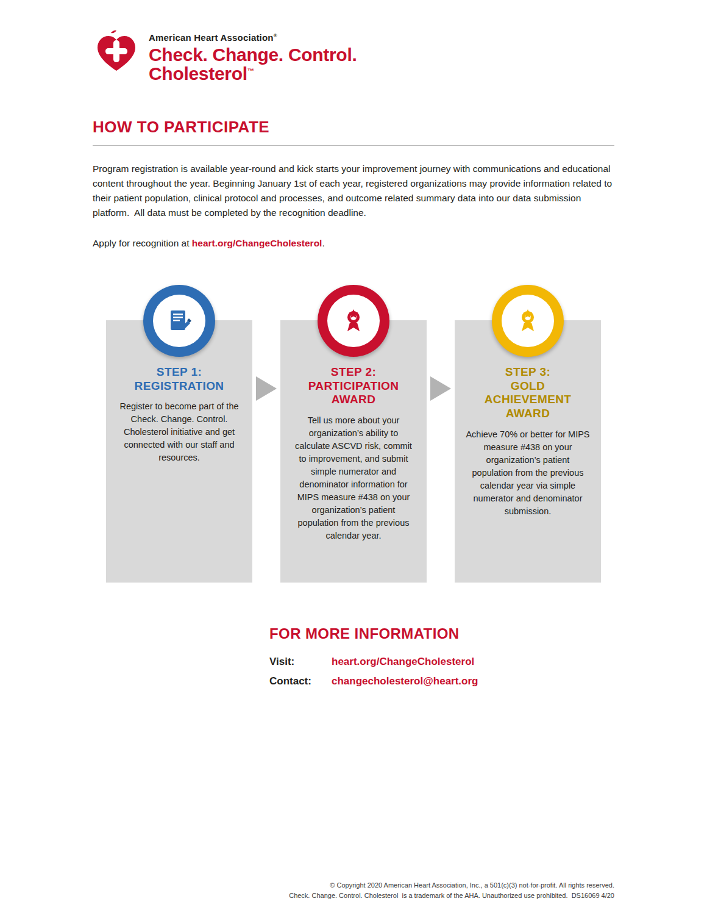American Heart Association®
Check. Change. Control.
Cholesterol™
HOW TO PARTICIPATE
Program registration is available year-round and kick starts your improvement journey with communications and educational content throughout the year. Beginning January 1st of each year, registered organizations may provide information related to their patient population, clinical protocol and processes, and outcome related summary data into our data submission platform. All data must be completed by the recognition deadline.
Apply for recognition at heart.org/ChangeCholesterol.
STEP 1:
REGISTRATION
Register to become part of the Check. Change. Control. Cholesterol initiative and get connected with our staff and resources.
STEP 2:
PARTICIPATION
AWARD
Tell us more about your organization’s ability to calculate ASCVD risk, commit to improvement, and submit simple numerator and denominator information for MIPS measure #438 on your organization’s patient population from the previous calendar year.
STEP 3:
GOLD
ACHIEVEMENT
AWARD
Achieve 70% or better for MIPS measure #438 on your organization’s patient population from the previous calendar year via simple numerator and denominator submission.
FOR MORE INFORMATION
Visit: heart.org/ChangeCholesterol
Contact: changecholesterol@heart.org
© Copyright 2020 American Heart Association, Inc., a 501(c)(3) not-for-profit. All rights reserved.
Check. Change. Control. Cholesterol is a trademark of the AHA. Unauthorized use prohibited. DS16069 4/20